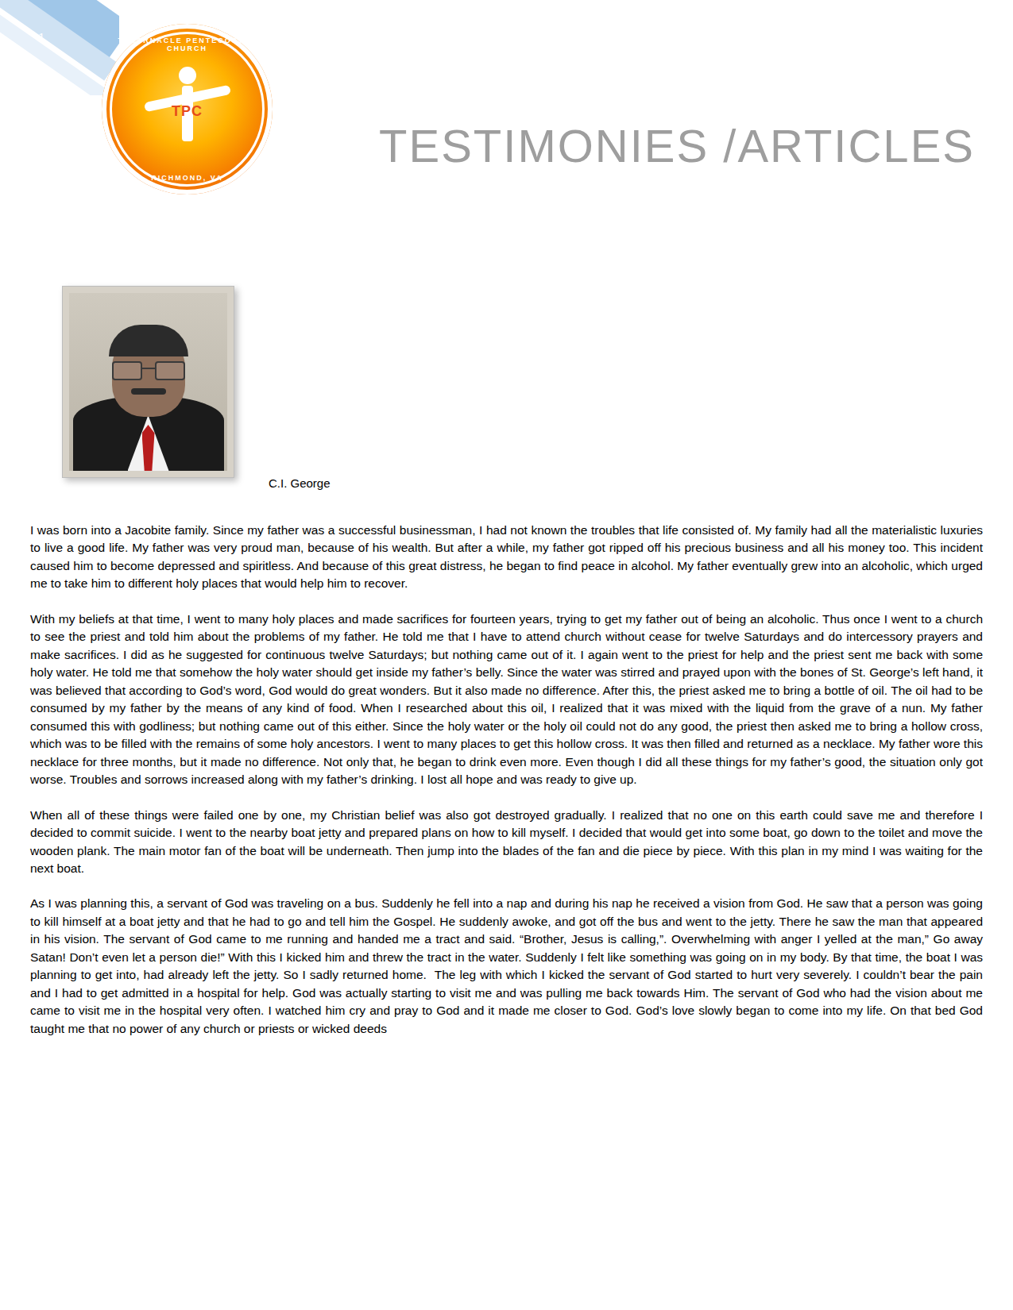1
TABERNACLE PENTECOSTAL CHURCH
TPC
RICHMOND, VA
TESTIMONIES /ARTICLES
C.I. George
I was born into a Jacobite family. Since my father was a successful businessman, I had not known the troubles that life consisted of. My family had all the materialistic luxuries to live a good life. My father was very proud man, because of his wealth. But after a while, my father got ripped off his precious business and all his money too. This incident caused him to become depressed and spiritless. And because of this great distress, he began to find peace in alcohol. My father eventually grew into an alcoholic, which urged me to take him to different holy places that would help him to recover.
With my beliefs at that time, I went to many holy places and made sacrifices for fourteen years, trying to get my father out of being an alcoholic. Thus once I went to a church to see the priest and told him about the problems of my father. He told me that I have to attend church without cease for twelve Saturdays and do intercessory prayers and make sacrifices. I did as he suggested for continuous twelve Saturdays; but nothing came out of it. I again went to the priest for help and the priest sent me back with some holy water. He told me that somehow the holy water should get inside my father’s belly. Since the water was stirred and prayed upon with the bones of St. George’s left hand, it was believed that according to God’s word, God would do great wonders. But it also made no difference. After this, the priest asked me to bring a bottle of oil. The oil had to be consumed by my father by the means of any kind of food. When I researched about this oil, I realized that it was mixed with the liquid from the grave of a nun. My father consumed this with godliness; but nothing came out of this either. Since the holy water or the holy oil could not do any good, the priest then asked me to bring a hollow cross, which was to be filled with the remains of some holy ancestors. I went to many places to get this hollow cross. It was then filled and returned as a necklace. My father wore this necklace for three months, but it made no difference. Not only that, he began to drink even more. Even though I did all these things for my father’s good, the situation only got worse. Troubles and sorrows increased along with my father’s drinking. I lost all hope and was ready to give up.
When all of these things were failed one by one, my Christian belief was also got destroyed gradually. I realized that no one on this earth could save me and therefore I decided to commit suicide. I went to the nearby boat jetty and prepared plans on how to kill myself. I decided that would get into some boat, go down to the toilet and move the wooden plank. The main motor fan of the boat will be underneath. Then jump into the blades of the fan and die piece by piece. With this plan in my mind I was waiting for the next boat.
As I was planning this, a servant of God was traveling on a bus. Suddenly he fell into a nap and during his nap he received a vision from God. He saw that a person was going to kill himself at a boat jetty and that he had to go and tell him the Gospel. He suddenly awoke, and got off the bus and went to the jetty. There he saw the man that appeared in his vision. The servant of God came to me running and handed me a tract and said. “Brother, Jesus is calling,”. Overwhelming with anger I yelled at the man,” Go away Satan! Don’t even let a person die!” With this I kicked him and threw the tract in the water. Suddenly I felt like something was going on in my body. By that time, the boat I was planning to get into, had already left the jetty. So I sadly returned home. The leg with which I kicked the servant of God started to hurt very severely. I couldn’t bear the pain and I had to get admitted in a hospital for help. God was actually starting to visit me and was pulling me back towards Him. The servant of God who had the vision about me came to visit me in the hospital very often. I watched him cry and pray to God and it made me closer to God. God’s love slowly began to come into my life. On that bed God taught me that no power of any church or priests or wicked deeds